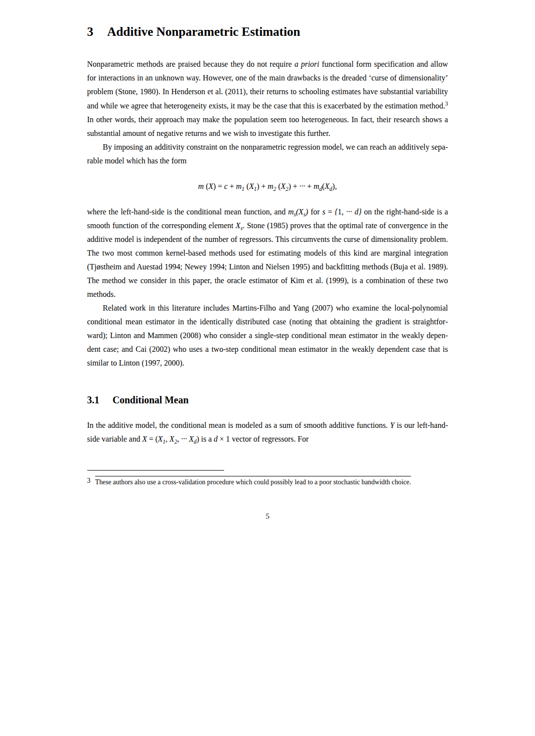3 Additive Nonparametric Estimation
Nonparametric methods are praised because they do not require a priori functional form specification and allow for interactions in an unknown way. However, one of the main drawbacks is the dreaded ‘curse of dimensionality’ problem (Stone, 1980). In Henderson et al. (2011), their returns to schooling estimates have substantial variability and while we agree that heterogeneity exists, it may be the case that this is exacerbated by the estimation method.3 In other words, their approach may make the population seem too heterogeneous. In fact, their research shows a substantial amount of negative returns and we wish to investigate this further.
By imposing an additivity constraint on the nonparametric regression model, we can reach an additively separable model which has the form
m (X) = c + m1 (X1) + m2 (X2) + ··· + md(Xd),
where the left-hand-side is the conditional mean function, and ms(Xs) for s = {1, ··· d} on the right-hand-side is a smooth function of the corresponding element Xs. Stone (1985) proves that the optimal rate of convergence in the additive model is independent of the number of regressors. This circumvents the curse of dimensionality problem. The two most common kernel-based methods used for estimating models of this kind are marginal integration (Tjøstheim and Auestad 1994; Newey 1994; Linton and Nielsen 1995) and backfitting methods (Buja et al. 1989). The method we consider in this paper, the oracle estimator of Kim et al. (1999), is a combination of these two methods.
Related work in this literature includes Martins-Filho and Yang (2007) who examine the local-polynomial conditional mean estimator in the identically distributed case (noting that obtaining the gradient is straightforward); Linton and Mammen (2008) who consider a single-step conditional mean estimator in the weakly dependent case; and Cai (2002) who uses a two-step conditional mean estimator in the weakly dependent case that is similar to Linton (1997, 2000).
3.1 Conditional Mean
In the additive model, the conditional mean is modeled as a sum of smooth additive functions. Y is our left-hand-side variable and X = (X1, X2, ··· Xd) is a d × 1 vector of regressors. For
3 These authors also use a cross-validation procedure which could possibly lead to a poor stochastic bandwidth choice.
5